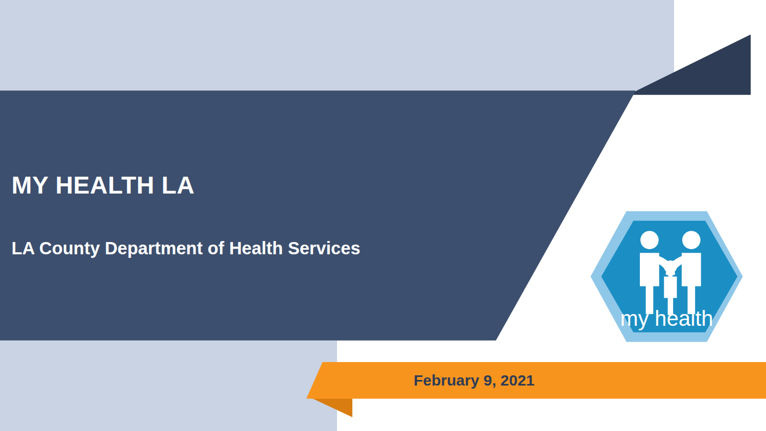MY HEALTH LA
LA County Department of Health Services
my health la
February 9, 2021